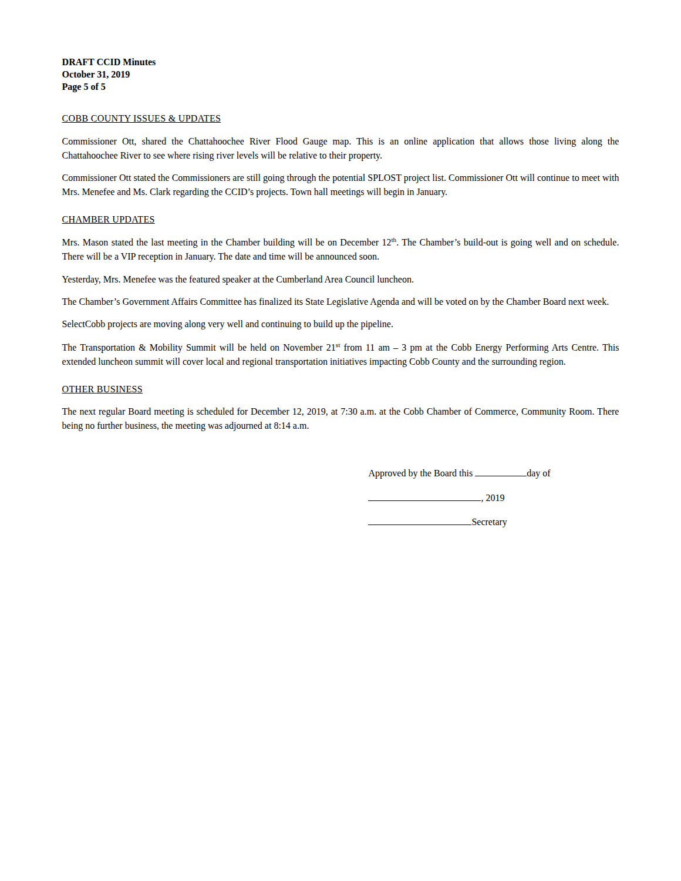DRAFT CCID Minutes
October 31, 2019
Page 5 of 5
COBB COUNTY ISSUES & UPDATES
Commissioner Ott, shared the Chattahoochee River Flood Gauge map. This is an online application that allows those living along the Chattahoochee River to see where rising river levels will be relative to their property.
Commissioner Ott stated the Commissioners are still going through the potential SPLOST project list. Commissioner Ott will continue to meet with Mrs. Menefee and Ms. Clark regarding the CCID’s projects. Town hall meetings will begin in January.
CHAMBER UPDATES
Mrs. Mason stated the last meeting in the Chamber building will be on December 12th. The Chamber’s build-out is going well and on schedule. There will be a VIP reception in January. The date and time will be announced soon.
Yesterday, Mrs. Menefee was the featured speaker at the Cumberland Area Council luncheon.
The Chamber’s Government Affairs Committee has finalized its State Legislative Agenda and will be voted on by the Chamber Board next week.
SelectCobb projects are moving along very well and continuing to build up the pipeline.
The Transportation & Mobility Summit will be held on November 21st from 11 am – 3 pm at the Cobb Energy Performing Arts Centre. This extended luncheon summit will cover local and regional transportation initiatives impacting Cobb County and the surrounding region.
OTHER BUSINESS
The next regular Board meeting is scheduled for December 12, 2019, at 7:30 a.m. at the Cobb Chamber of Commerce, Community Room. There being no further business, the meeting was adjourned at 8:14 a.m.
Approved by the Board this day of
, 2019
Secretary